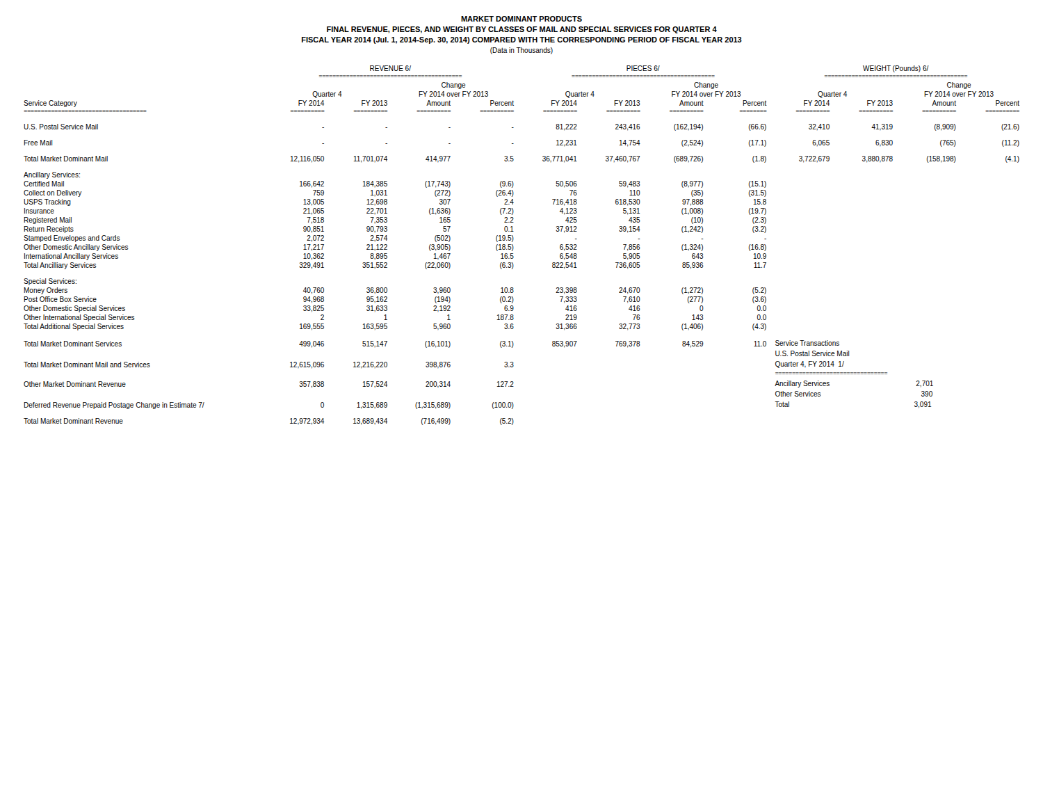MARKET DOMINANT PRODUCTS
FINAL REVENUE, PIECES, AND WEIGHT BY CLASSES OF MAIL AND SPECIAL SERVICES FOR QUARTER 4
FISCAL YEAR 2014 (Jul. 1, 2014-Sep. 30, 2014) COMPARED WITH THE CORRESPONDING PERIOD OF FISCAL YEAR 2013
(Data in Thousands)
| | REVENUE 6/ | PIECES 6/ | WEIGHT (Pounds) 6/ |
| | ========================================== | ========================================== | ========================================== |
| | | Change | | Change | | Change |
| | Quarter 4 | FY 2014 over FY 2013 | Quarter 4 | FY 2014 over FY 2013 | Quarter 4 | FY 2014 over FY 2013 |
| Service Category | FY 2014 | FY 2013 | Amount | Percent | FY 2014 | FY 2013 | Amount | Percent | FY 2014 | FY 2013 | Amount | Percent |
| ==================================== | ========== | ========== | ========== | ========== | ========== | ========== | ========== | ======== | ========== | ========== | ========== | ========== |
| U.S. Postal Service Mail | - | - | - | - | 81,222 | 243,416 | (162,194) | (66.6) | 32,410 | 41,319 | (8,909) | (21.6) |
| Free Mail | - | - | - | - | 12,231 | 14,754 | (2,524) | (17.1) | 6,065 | 6,830 | (765) | (11.2) |
| Total Market Dominant Mail | 12,116,050 | 11,701,074 | 414,977 | 3.5 | 36,771,041 | 37,460,767 | (689,726) | (1.8) | 3,722,679 | 3,880,878 | (158,198) | (4.1) |
| Ancillary Services: | |
| Certified Mail | 166,642 | 184,385 | (17,743) | (9.6) | 50,506 | 59,483 | (8,977) | (15.1) | |
| Collect on Delivery | 759 | 1,031 | (272) | (26.4) | 76 | 110 | (35) | (31.5) | |
| USPS Tracking | 13,005 | 12,698 | 307 | 2.4 | 716,418 | 618,530 | 97,888 | 15.8 | |
| Insurance | 21,065 | 22,701 | (1,636) | (7.2) | 4,123 | 5,131 | (1,008) | (19.7) | |
| Registered Mail | 7,518 | 7,353 | 165 | 2.2 | 425 | 435 | (10) | (2.3) | |
| Return Receipts | 90,851 | 90,793 | 57 | 0.1 | 37,912 | 39,154 | (1,242) | (3.2) | |
| Stamped Envelopes and Cards | 2,072 | 2,574 | (502) | (19.5) | - | - | - | - | |
| Other Domestic Ancillary Services | 17,217 | 21,122 | (3,905) | (18.5) | 6,532 | 7,856 | (1,324) | (16.8) | |
| International Ancillary Services | 10,362 | 8,895 | 1,467 | 16.5 | 6,548 | 5,905 | 643 | 10.9 | |
| Total Ancilliary Services | 329,491 | 351,552 | (22,060) | (6.3) | 822,541 | 736,605 | 85,936 | 11.7 | |
| Special Services: | |
| Money Orders | 40,760 | 36,800 | 3,960 | 10.8 | 23,398 | 24,670 | (1,272) | (5.2) | |
| Post Office Box Service | 94,968 | 95,162 | (194) | (0.2) | 7,333 | 7,610 | (277) | (3.6) | |
| Other Domestic Special Services | 33,825 | 31,633 | 2,192 | 6.9 | 416 | 416 | 0 | 0.0 | |
| Other International Special Services | 2 | 1 | 1 | 187.8 | 219 | 76 | 143 | 0.0 | |
| Total Additional Special Services | 169,555 | 163,595 | 5,960 | 3.6 | 31,366 | 32,773 | (1,406) | (4.3) | |
| Total Market Dominant Services | 499,046 | 515,147 | (16,101) | (3.1) | 853,907 | 769,378 | 84,529 | 11.0 | / Service Transactions / |
| | / U.S. Postal Service Mail / |
| Total Market Dominant Mail and Services | 12,615,096 | 12,216,220 | 398,876 | 3.3 | | / Quarter 4, FY 2014 1/ / |
| | / ================================= / |
| Other Market Dominant Revenue | 357,838 | 157,524 | 200,314 | 127.2 | | / Ancillary Services / 2,701 / |
| | / Other Services / 390 / |
| Deferred Revenue Prepaid Postage Change in Estimate 7/ | 0 | 1,315,689 | (1,315,689) | (100.0) | | / Total / 3,091 / |
| Total Market Dominant Revenue | 12,972,934 | 13,689,434 | (716,499) | (5.2) | |